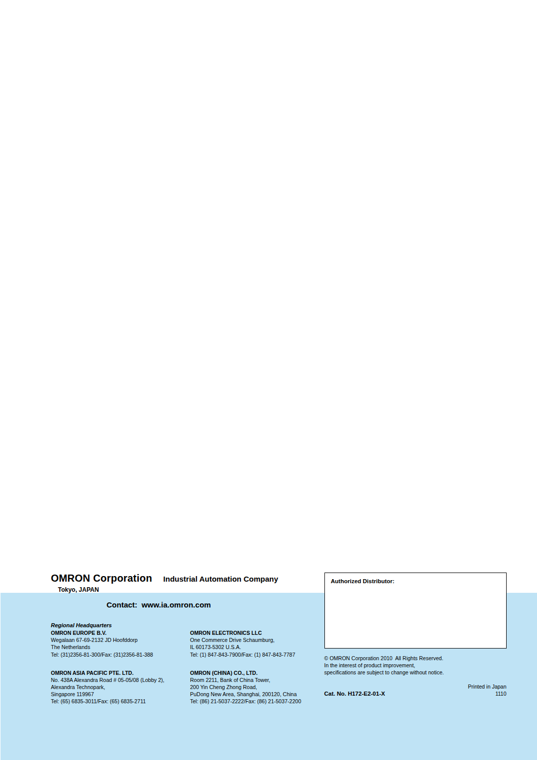OMRON Corporation Industrial Automation Company
Tokyo, JAPAN
Contact: www.ia.omron.com
Regional Headquarters
OMRON EUROPE B.V.
Wegalaan 67-69-2132 JD Hoofddorp
The Netherlands
Tel: (31)2356-81-300/Fax: (31)2356-81-388
OMRON ELECTRONICS LLC
One Commerce Drive Schaumburg,
IL 60173-5302 U.S.A.
Tel: (1) 847-843-7900/Fax: (1) 847-843-7787
OMRON ASIA PACIFIC PTE. LTD.
No. 438A Alexandra Road # 05-05/08 (Lobby 2),
Alexandra Technopark,
Singapore 119967
Tel: (65) 6835-3011/Fax: (65) 6835-2711
OMRON (CHINA) CO., LTD.
Room 2211, Bank of China Tower,
200 Yin Cheng Zhong Road,
PuDong New Area, Shanghai, 200120, China
Tel: (86) 21-5037-2222/Fax: (86) 21-5037-2200
Authorized Distributor:
© OMRON Corporation 2010 All Rights Reserved.
In the interest of product improvement,
specifications are subject to change without notice.
Printed in Japan
Cat. No. H172-E2-01-X 1110